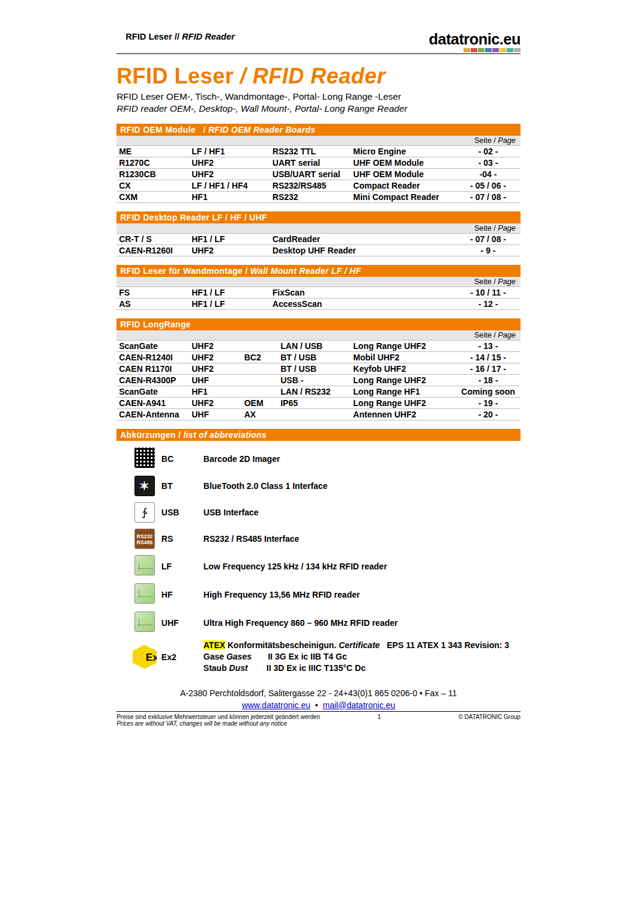RFID Leser // RFID Reader
datatronic. eu
RFID Leser / RFID Reader
RFID Leser OEM-, Tisch-, Wandmontage-, Portal- Long Range -Leser
RFID reader OEM-, Desktop-, Wall Mount-, Portal- Long Range Reader
RFID OEM Module / RFID OEM Reader Boards
| Seite / Page |
| ME | LF / HF1 | RS232 TTL | Micro Engine | - 02 - |
| R1270C | UHF2 | UART serial | UHF OEM Module | - 03 - |
| R1230CB | UHF2 | USB/UART serial | UHF OEM Module | -04 - |
| CX | LF / HF1 / HF4 | RS232/RS485 | Compact Reader | - 05 / 06 - |
| CXM | HF1 | RS232 | Mini Compact Reader | - 07 / 08 - |
RFID Desktop Reader LF / HF / UHF
| Seite / Page |
| CR-T / S | HF1 / LF | CardReader | - 07 / 08 - |
| CAEN-R1260I | UHF2 | Desktop UHF Reader | - 9 - |
RFID Leser für Wandmontage / Wall Mount Reader LF / HF
| Seite / Page |
| FS | HF1 / LF | FixScan | - 10 / 11 - |
| AS | HF1 / LF | AccessScan | - 12 - |
RFID LongRange
| Seite / Page |
| ScanGate | UHF2 | | LAN / USB | Long Range UHF2 | - 13 - |
| CAEN-R1240I | UHF2 | BC2 | BT / USB | Mobil UHF2 | - 14 / 15 - |
| CAEN R1170I | UHF2 | | BT / USB | Keyfob UHF2 | - 16 / 17 - |
| CAEN-R4300P | UHF | | USB - | Long Range UHF2 | - 18 - |
| ScanGate | HF1 | | LAN / RS232 | Long Range HF1 | Coming soon |
| CAEN-A941 | UHF2 | OEM | IP65 | Long Range UHF2 | - 19 - |
| CAEN-Antenna | UHF | AX | | Antennen UHF2 | - 20 - |
Abkürzungen / list of abbreviations
| | BC | Barcode 2D Imager |
| ✶ | BT | BlueTooth 2.0 Class 1 Interface |
| ∱ | USB | USB Interface |
| RS232 RS485 | RS | RS232 / RS485 Interface |
| | LF | Low Frequency 125 kHz / 134 kHz RFID reader |
| | HF | High Frequency 13,56 MHz RFID reader |
| | UHF | Ultra High Frequency 860 – 960 MHz RFID reader |
| ⚡Ex | Ex2 | ATEX Konformitätsbescheinigun. Certificate EPS 11 ATEX 1 343 Revision: 3 Gase Gases II 3G Ex ic IIB T4 Gc Staub Dust II 3D Ex ic IIIC T135°C Dc |
A-2380 Perchtoldsdorf, Salitergasse 22 - 24+43(0)1 865 0206-0 • Fax – 11
www.datatronic.eu • mail@datatronic.eu
Preise sind exklusive Mehrwertsteuer und können jederzeit geändert werden Prices are without VAT, changes will be made without any notice
1
© DATATRONIC Group